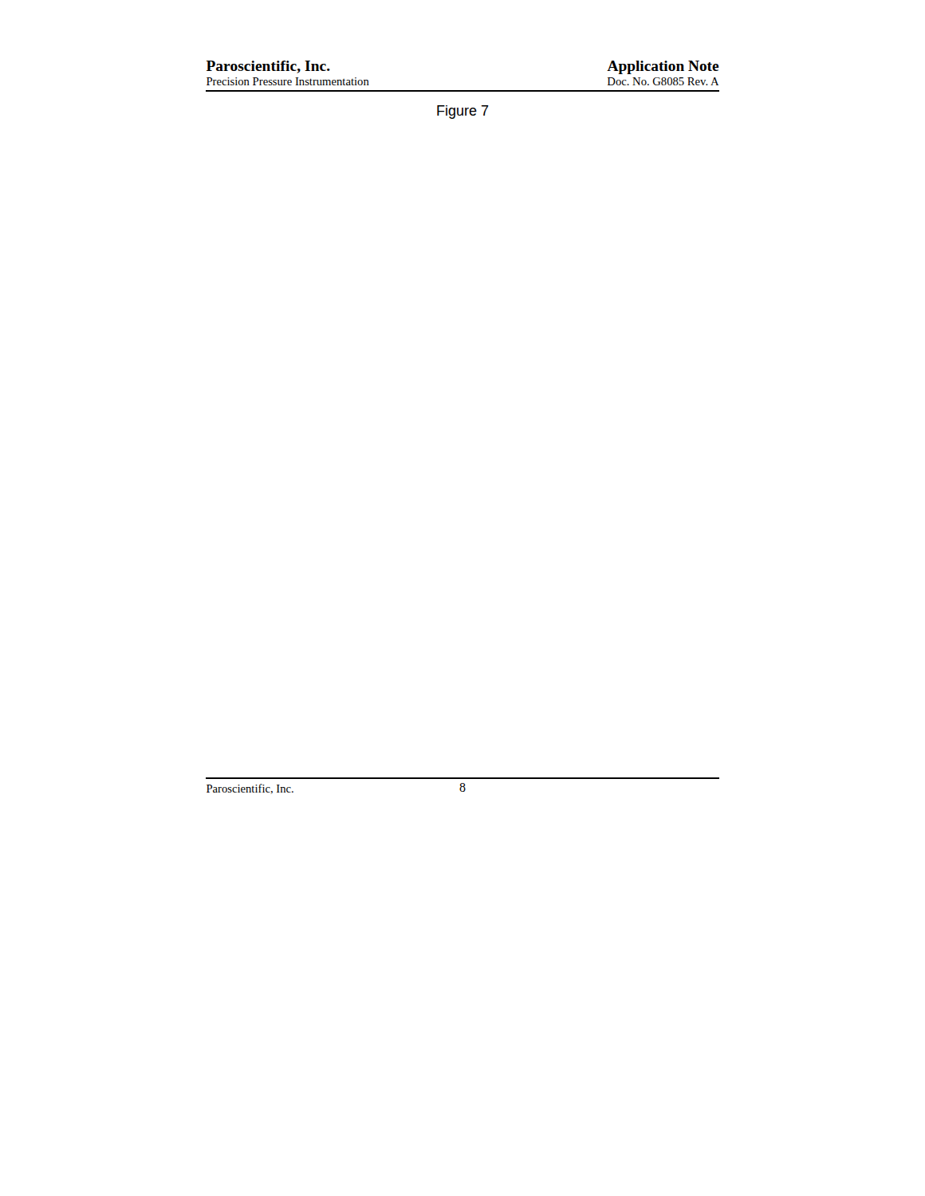Paroscientific, Inc.
Precision Pressure Instrumentation
Application Note
Doc. No. G8085 Rev. A
Figure 7
Paroscientific, Inc. 8